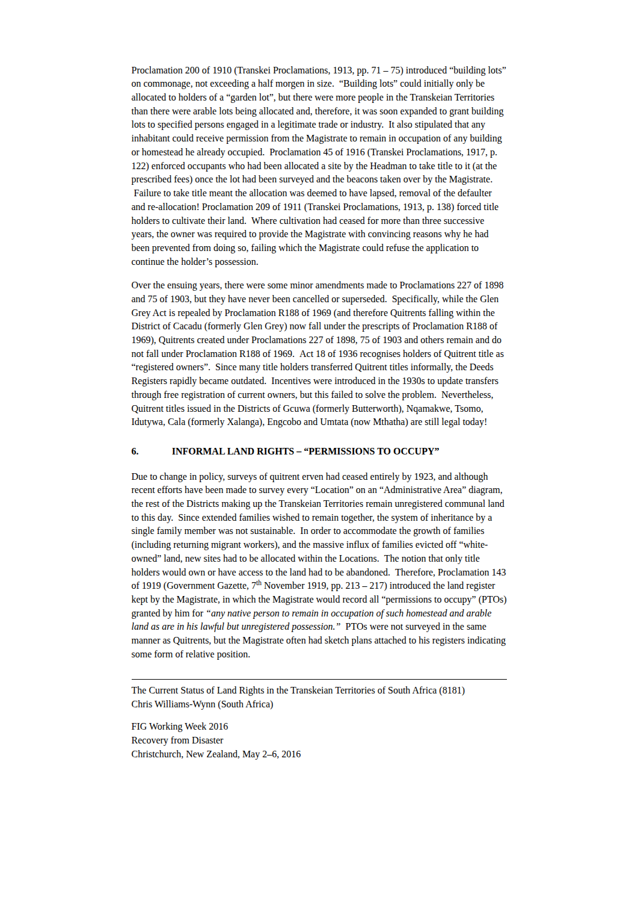Proclamation 200 of 1910 (Transkei Proclamations, 1913, pp. 71 – 75) introduced “building lots” on commonage, not exceeding a half morgen in size. “Building lots” could initially only be allocated to holders of a “garden lot”, but there were more people in the Transkeian Territories than there were arable lots being allocated and, therefore, it was soon expanded to grant building lots to specified persons engaged in a legitimate trade or industry. It also stipulated that any inhabitant could receive permission from the Magistrate to remain in occupation of any building or homestead he already occupied. Proclamation 45 of 1916 (Transkei Proclamations, 1917, p. 122) enforced occupants who had been allocated a site by the Headman to take title to it (at the prescribed fees) once the lot had been surveyed and the beacons taken over by the Magistrate. Failure to take title meant the allocation was deemed to have lapsed, removal of the defaulter and re-allocation! Proclamation 209 of 1911 (Transkei Proclamations, 1913, p. 138) forced title holders to cultivate their land. Where cultivation had ceased for more than three successive years, the owner was required to provide the Magistrate with convincing reasons why he had been prevented from doing so, failing which the Magistrate could refuse the application to continue the holder’s possession.
Over the ensuing years, there were some minor amendments made to Proclamations 227 of 1898 and 75 of 1903, but they have never been cancelled or superseded. Specifically, while the Glen Grey Act is repealed by Proclamation R188 of 1969 (and therefore Quitrents falling within the District of Cacadu (formerly Glen Grey) now fall under the prescripts of Proclamation R188 of 1969), Quitrents created under Proclamations 227 of 1898, 75 of 1903 and others remain and do not fall under Proclamation R188 of 1969. Act 18 of 1936 recognises holders of Quitrent title as “registered owners”. Since many title holders transferred Quitrent titles informally, the Deeds Registers rapidly became outdated. Incentives were introduced in the 1930s to update transfers through free registration of current owners, but this failed to solve the problem. Nevertheless, Quitrent titles issued in the Districts of Gcuwa (formerly Butterworth), Nqamakwe, Tsomo, Idutywa, Cala (formerly Xalanga), Engcobo and Umtata (now Mthatha) are still legal today!
6. INFORMAL LAND RIGHTS – “PERMISSIONS TO OCCUPY”
Due to change in policy, surveys of quitrent erven had ceased entirely by 1923, and although recent efforts have been made to survey every “Location” on an “Administrative Area” diagram, the rest of the Districts making up the Transkeian Territories remain unregistered communal land to this day. Since extended families wished to remain together, the system of inheritance by a single family member was not sustainable. In order to accommodate the growth of families (including returning migrant workers), and the massive influx of families evicted off “white-owned” land, new sites had to be allocated within the Locations. The notion that only title holders would own or have access to the land had to be abandoned. Therefore, Proclamation 143 of 1919 (Government Gazette, 7th November 1919, pp. 213 – 217) introduced the land register kept by the Magistrate, in which the Magistrate would record all “permissions to occupy” (PTOs) granted by him for “any native person to remain in occupation of such homestead and arable land as are in his lawful but unregistered possession.” PTOs were not surveyed in the same manner as Quitrents, but the Magistrate often had sketch plans attached to his registers indicating some form of relative position.
The Current Status of Land Rights in the Transkeian Territories of South Africa (8181)
Chris Williams-Wynn (South Africa)
FIG Working Week 2016
Recovery from Disaster
Christchurch, New Zealand, May 2–6, 2016